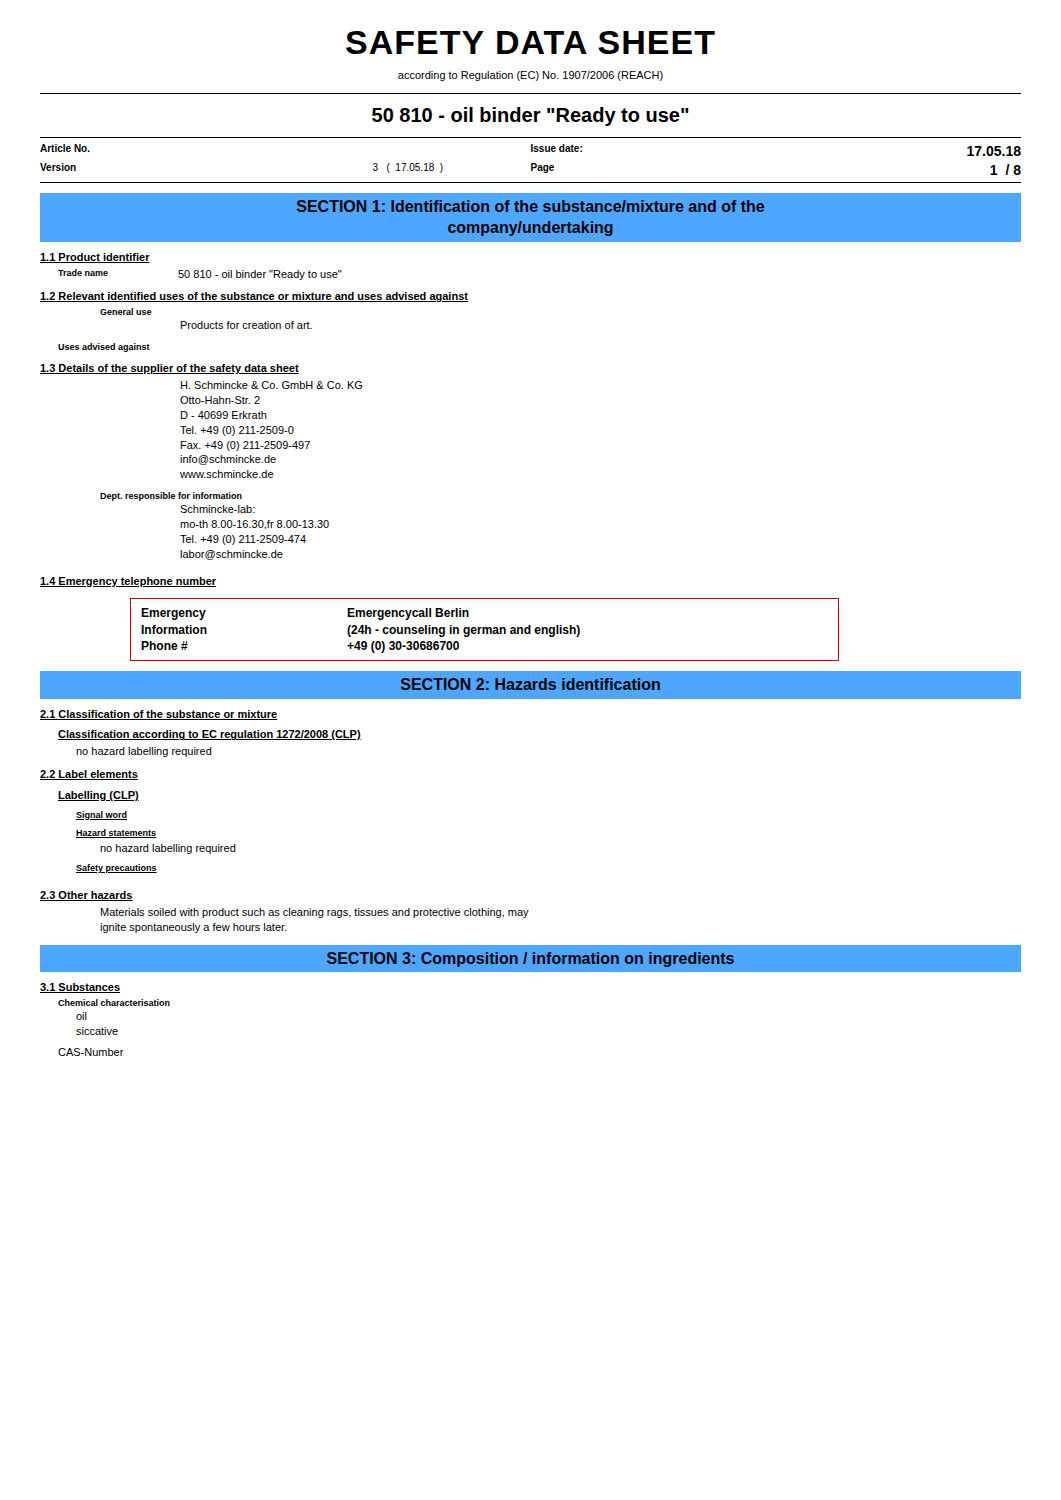SAFETY DATA SHEET
according to Regulation (EC) No. 1907/2006 (REACH)
50 810 - oil binder "Ready to use"
| Article No. | | Issue date: | 17.05.18 |
| Version | 3 ( 17.05.18 ) | Page | 1 / 8 |
SECTION 1: Identification of the substance/mixture and of the
company/undertaking
1.1 Product identifier
Trade name50 810 - oil binder "Ready to use"
1.2 Relevant identified uses of the substance or mixture and uses advised against
General use
Products for creation of art.
Uses advised against
1.3 Details of the supplier of the safety data sheet
H. Schmincke & Co. GmbH & Co. KG
Otto-Hahn-Str. 2
D - 40699 Erkrath
Tel. +49 (0) 211-2509-0
Fax. +49 (0) 211-2509-497
info@schmincke.de
www.schmincke.de
Dept. responsible for information
Schmincke-lab:
mo-th 8.00-16.30,fr 8.00-13.30
Tel. +49 (0) 211-2509-474
labor@schmincke.de
1.4 Emergency telephone number
| Emergency | Emergencycall Berlin |
| Information | (24h - counseling in german and english) |
| Phone # | +49 (0) 30-30686700 |
SECTION 2: Hazards identification
2.1 Classification of the substance or mixture
Classification according to EC regulation 1272/2008 (CLP)
no hazard labelling required
2.2 Label elements
Labelling (CLP)
Signal word
Hazard statements
no hazard labelling required
Safety precautions
2.3 Other hazards
Materials soiled with product such as cleaning rags, tissues and protective clothing, may
ignite spontaneously a few hours later.
SECTION 3: Composition / information on ingredients
3.1 Substances
Chemical characterisation
oil
siccative
CAS-Number